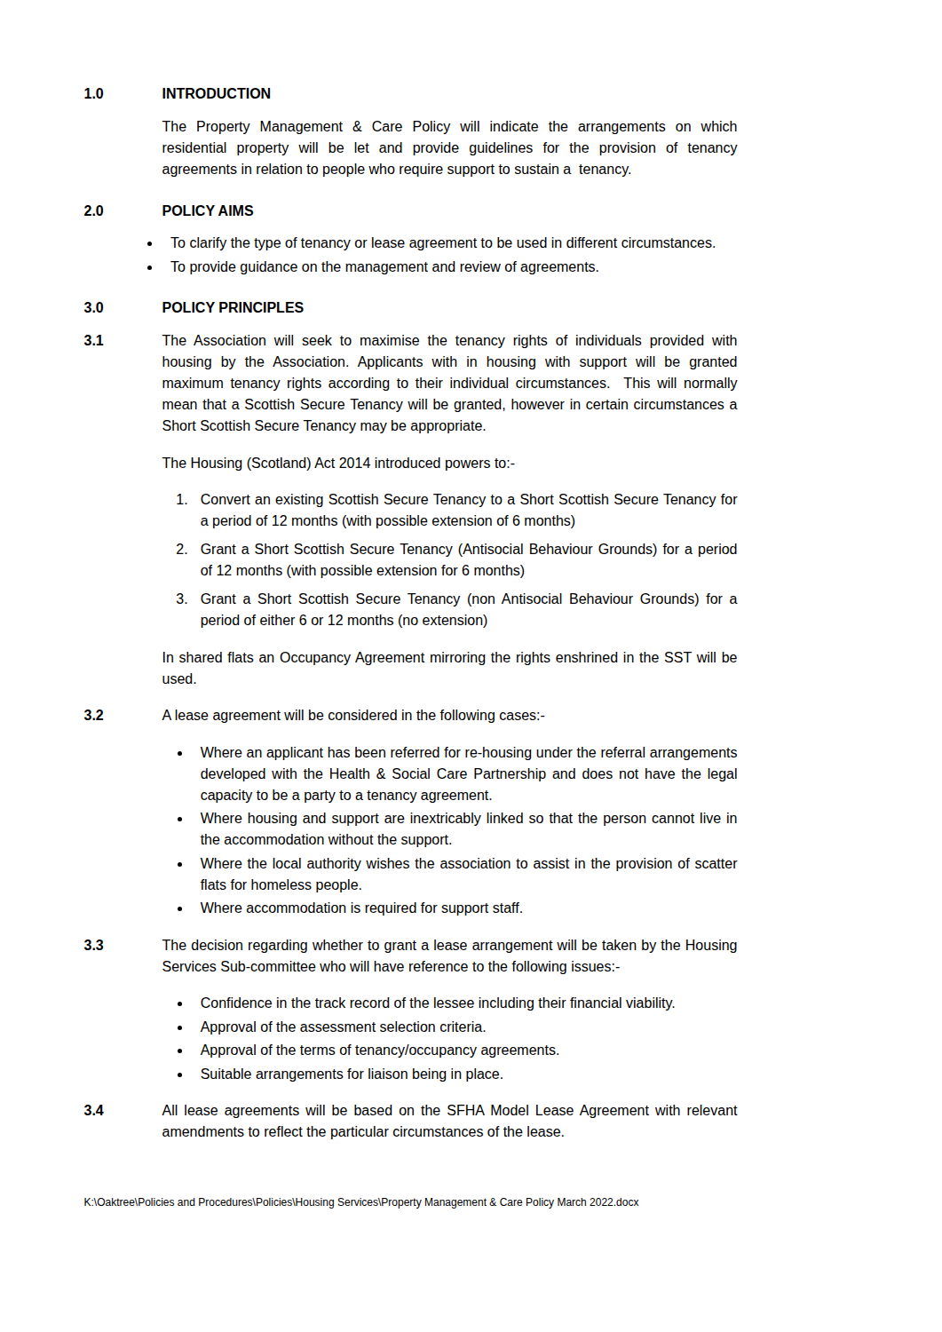1.0
INTRODUCTION
The Property Management & Care Policy will indicate the arrangements on which residential property will be let and provide guidelines for the provision of tenancy agreements in relation to people who require support to sustain a tenancy.
2.0
POLICY AIMS
To clarify the type of tenancy or lease agreement to be used in different circumstances.
To provide guidance on the management and review of agreements.
3.0
POLICY PRINCIPLES
3.1 The Association will seek to maximise the tenancy rights of individuals provided with housing by the Association. Applicants with in housing with support will be granted maximum tenancy rights according to their individual circumstances. This will normally mean that a Scottish Secure Tenancy will be granted, however in certain circumstances a Short Scottish Secure Tenancy may be appropriate.
The Housing (Scotland) Act 2014 introduced powers to:-
Convert an existing Scottish Secure Tenancy to a Short Scottish Secure Tenancy for a period of 12 months (with possible extension of 6 months)
Grant a Short Scottish Secure Tenancy (Antisocial Behaviour Grounds) for a period of 12 months (with possible extension for 6 months)
Grant a Short Scottish Secure Tenancy (non Antisocial Behaviour Grounds) for a period of either 6 or 12 months (no extension)
In shared flats an Occupancy Agreement mirroring the rights enshrined in the SST will be used.
3.2 A lease agreement will be considered in the following cases:-
Where an applicant has been referred for re-housing under the referral arrangements developed with the Health & Social Care Partnership and does not have the legal capacity to be a party to a tenancy agreement.
Where housing and support are inextricably linked so that the person cannot live in the accommodation without the support.
Where the local authority wishes the association to assist in the provision of scatter flats for homeless people.
Where accommodation is required for support staff.
3.3 The decision regarding whether to grant a lease arrangement will be taken by the Housing Services Sub-committee who will have reference to the following issues:-
Confidence in the track record of the lessee including their financial viability.
Approval of the assessment selection criteria.
Approval of the terms of tenancy/occupancy agreements.
Suitable arrangements for liaison being in place.
3.4 All lease agreements will be based on the SFHA Model Lease Agreement with relevant amendments to reflect the particular circumstances of the lease.
K:\Oaktree\Policies and Procedures\Policies\Housing Services\Property Management & Care Policy March 2022.docx